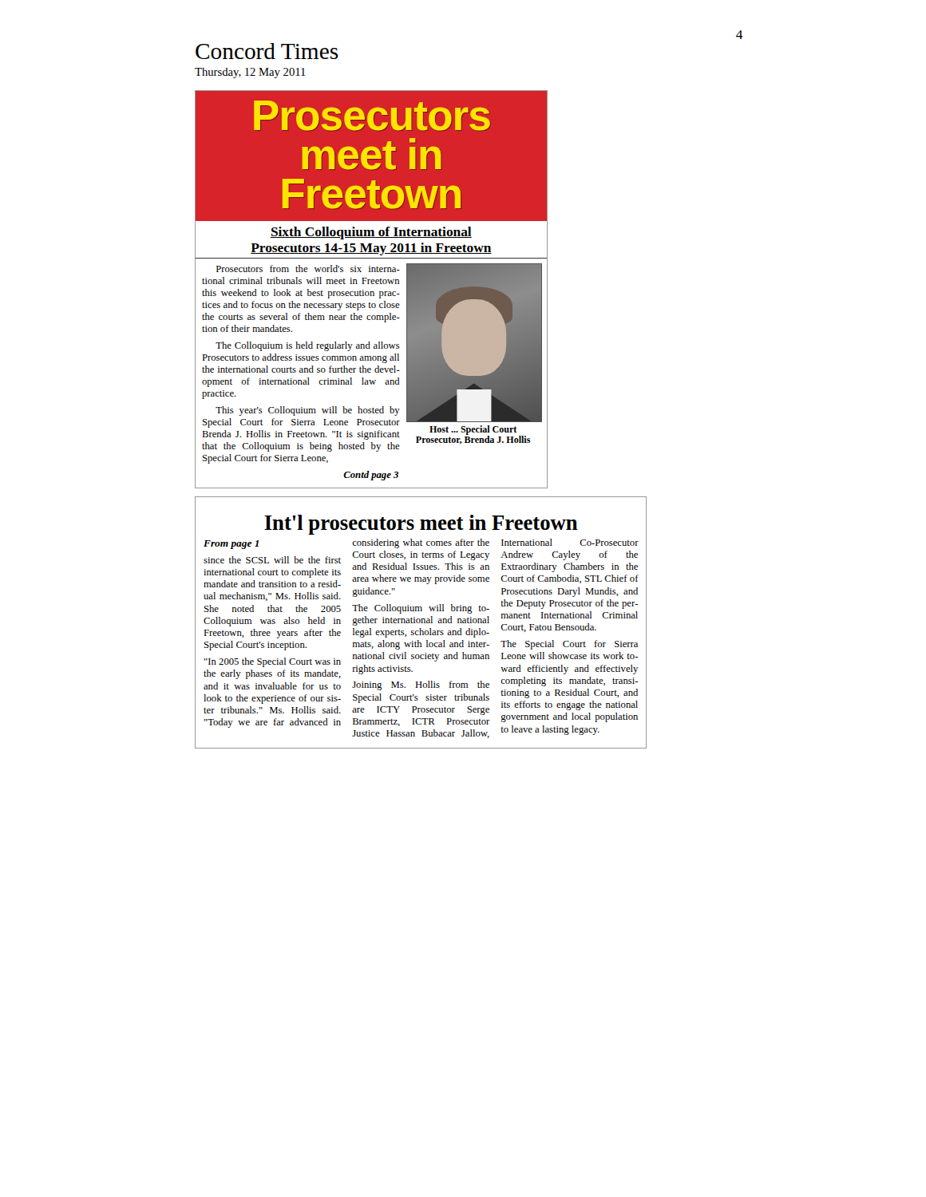4
Concord Times
Thursday, 12 May 2011
Prosecutors
meet in
Freetown
Sixth Colloquium of International
Prosecutors 14-15 May 2011 in Freetown
Host ... Special Court Prosecutor, Brenda J. Hollis
Prosecutors from the world's six international criminal tribunals will meet in Freetown this weekend to look at best prosecution practices and to focus on the necessary steps to close the courts as several of them near the completion of their mandates.
The Colloquium is held regularly and allows Prosecutors to address issues common among all the international courts and so further the development of international criminal law and practice.
This year's Colloquium will be hosted by Special Court for Sierra Leone Prosecutor Brenda J. Hollis in Freetown. "It is significant that the Colloquium is being hosted by the Special Court for Sierra Leone,
Contd page 3
Int'l prosecutors meet in Freetown
From page 1
since the SCSL will be the first international court to complete its mandate and transition to a residual mechanism," Ms. Hollis said. She noted that the 2005 Colloquium was also held in Freetown, three years after the Special Court's inception.
"In 2005 the Special Court was in the early phases of its mandate, and it was invaluable for us to look to the experience of our sister tribunals." Ms. Hollis said. "Today we are far advanced in considering what comes after the Court closes, in terms of Legacy and Residual Issues. This is an area where we may provide some guidance."
The Colloquium will bring together international and national legal experts, scholars and diplomats, along with local and international civil society and human rights activists.
Joining Ms. Hollis from the Special Court's sister tribunals are ICTY Prosecutor Serge Brammertz, ICTR Prosecutor Justice Hassan Bubacar Jallow, International Co-Prosecutor Andrew Cayley of the Extraordinary Chambers in the Court of Cambodia, STL Chief of Prosecutions Daryl Mundis, and the Deputy Prosecutor of the permanent International Criminal Court, Fatou Bensouda.
The Special Court for Sierra Leone will showcase its work toward efficiently and effectively completing its mandate, transitioning to a Residual Court, and its efforts to engage the national government and local population to leave a lasting legacy.